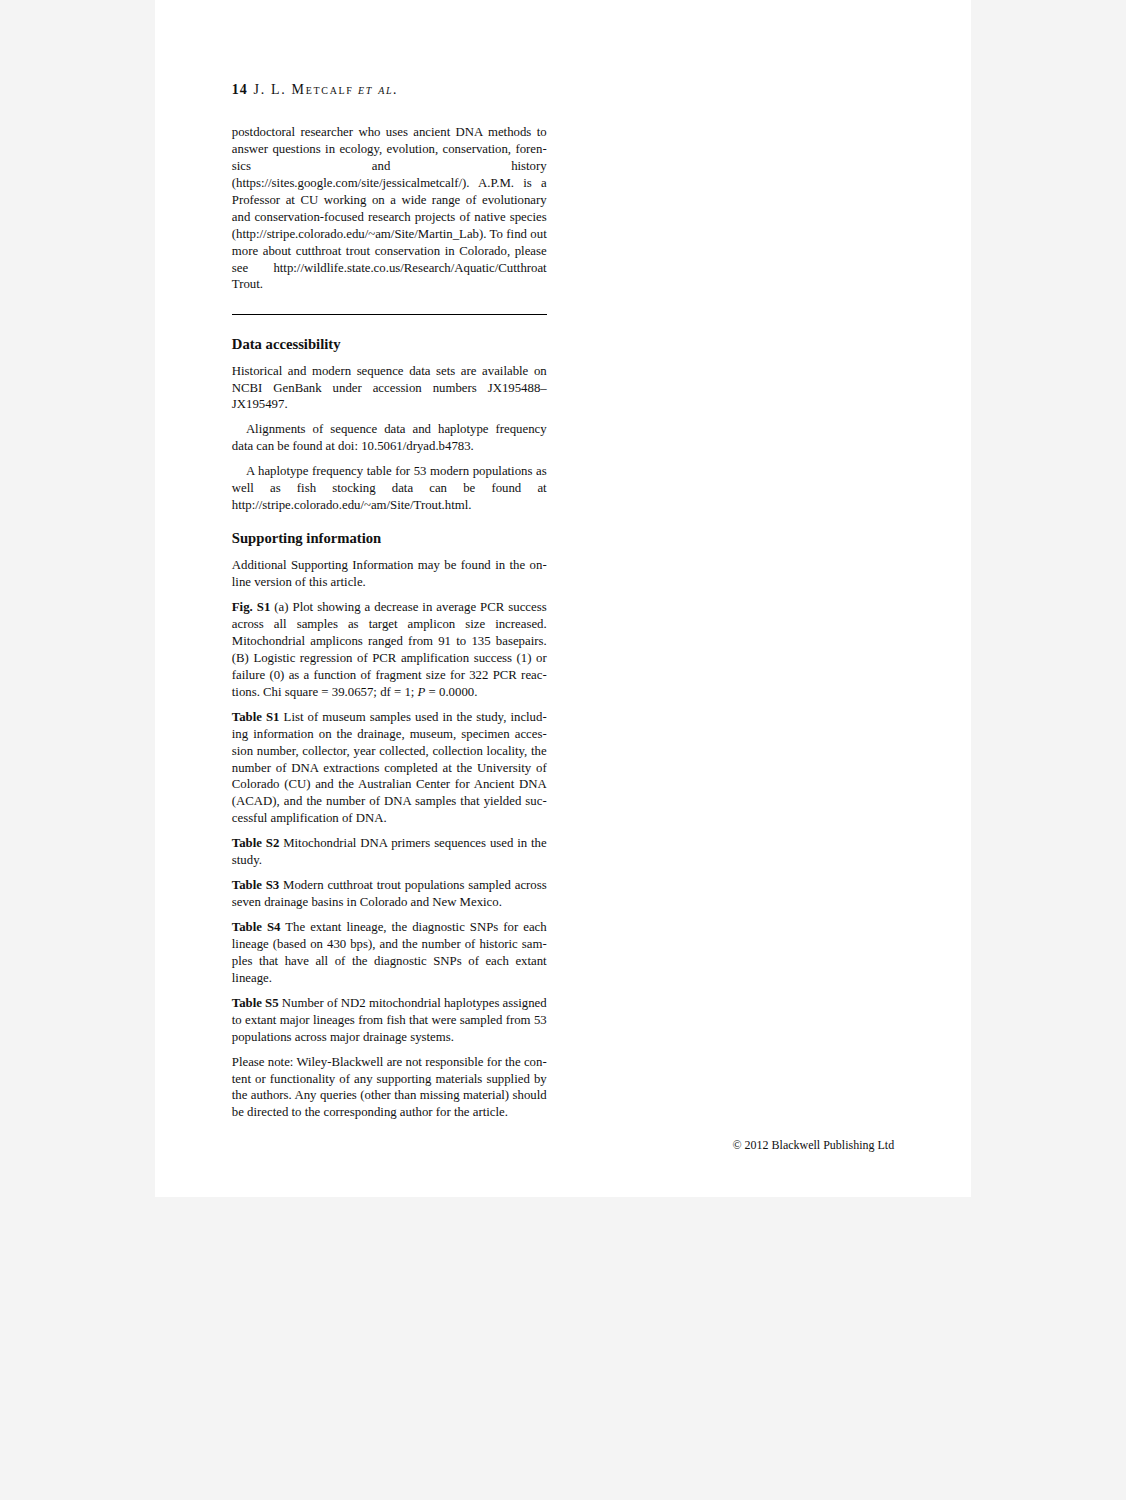14 J. L. Metcalf et al.
postdoctoral researcher who uses ancient DNA methods to answer questions in ecology, evolution, conservation, forensics and history (https://sites.google.com/site/jessicalmetcalf/). A.P.M. is a Professor at CU working on a wide range of evolutionary and conservation-focused research projects of native species (http://stripe.colorado.edu/~am/Site/Martin_Lab). To find out more about cutthroat trout conservation in Colorado, please see http://wildlife.state.co.us/Research/Aquatic/Cutthroat Trout.
Data accessibility
Historical and modern sequence data sets are available on NCBI GenBank under accession numbers JX195488–JX195497.
Alignments of sequence data and haplotype frequency data can be found at doi: 10.5061/dryad.b4783.
A haplotype frequency table for 53 modern populations as well as fish stocking data can be found at http://stripe.colorado.edu/~am/Site/Trout.html.
Supporting information
Additional Supporting Information may be found in the online version of this article.
Fig. S1 (a) Plot showing a decrease in average PCR success across all samples as target amplicon size increased. Mitochondrial amplicons ranged from 91 to 135 basepairs. (B) Logistic regression of PCR amplification success (1) or failure (0) as a function of fragment size for 322 PCR reactions. Chi square = 39.0657; df = 1; P = 0.0000.
Table S1 List of museum samples used in the study, including information on the drainage, museum, specimen accession number, collector, year collected, collection locality, the number of DNA extractions completed at the University of Colorado (CU) and the Australian Center for Ancient DNA (ACAD), and the number of DNA samples that yielded successful amplification of DNA.
Table S2 Mitochondrial DNA primers sequences used in the study.
Table S3 Modern cutthroat trout populations sampled across seven drainage basins in Colorado and New Mexico.
Table S4 The extant lineage, the diagnostic SNPs for each lineage (based on 430 bps), and the number of historic samples that have all of the diagnostic SNPs of each extant lineage.
Table S5 Number of ND2 mitochondrial haplotypes assigned to extant major lineages from fish that were sampled from 53 populations across major drainage systems.
Please note: Wiley-Blackwell are not responsible for the content or functionality of any supporting materials supplied by the authors. Any queries (other than missing material) should be directed to the corresponding author for the article.
© 2012 Blackwell Publishing Ltd